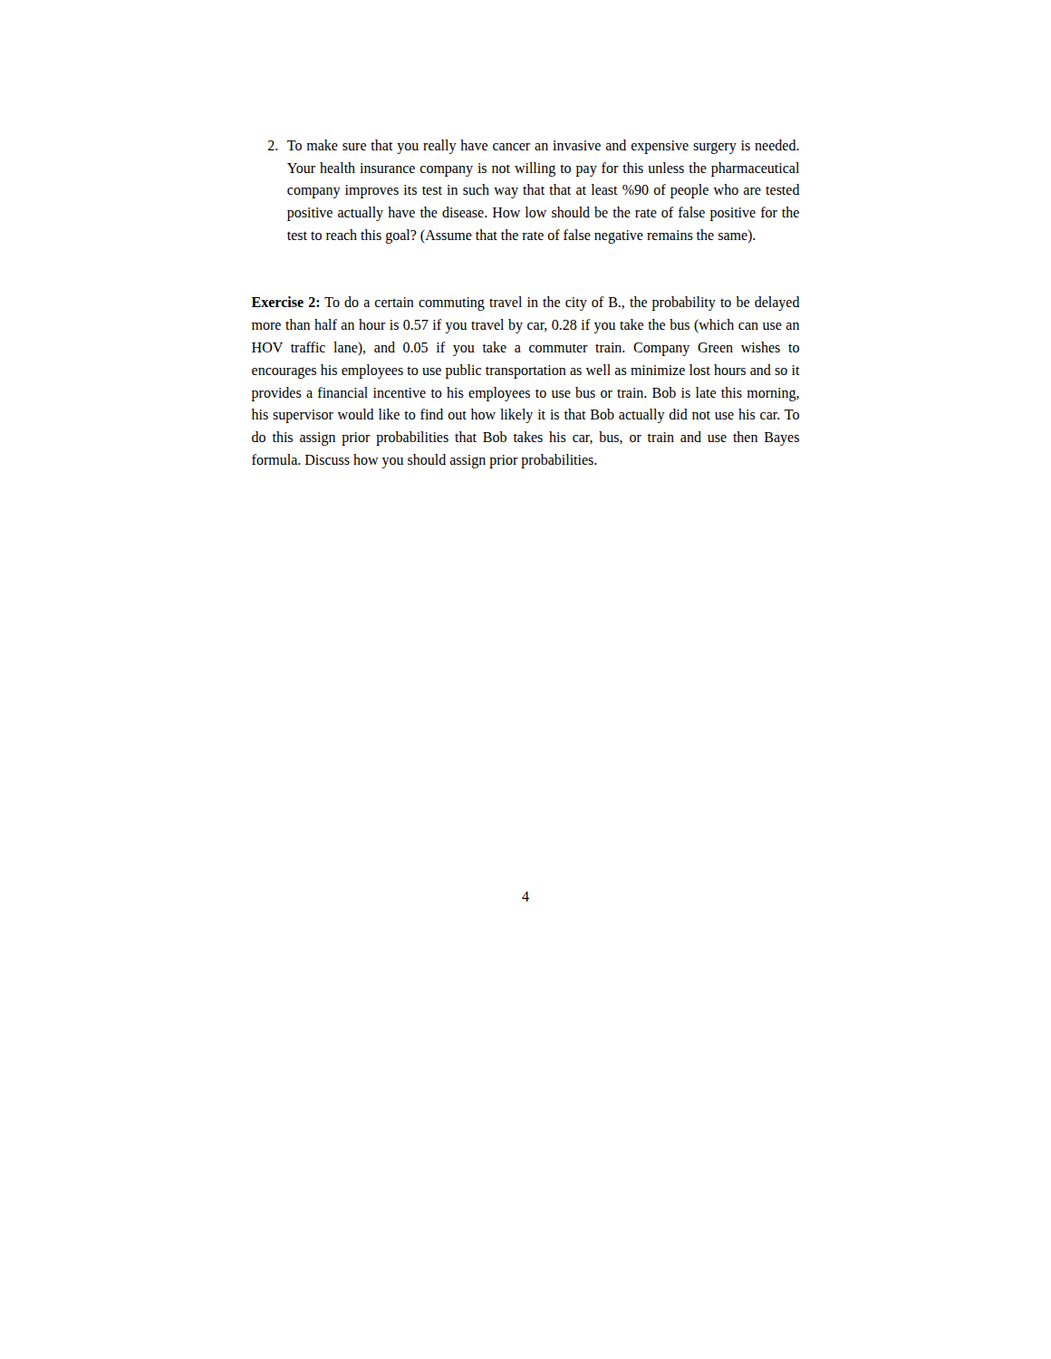To make sure that you really have cancer an invasive and expensive surgery is needed. Your health insurance company is not willing to pay for this unless the pharmaceutical company improves its test in such way that that at least %90 of people who are tested positive actually have the disease. How low should be the rate of false positive for the test to reach this goal? (Assume that the rate of false negative remains the same).
Exercise 2: To do a certain commuting travel in the city of B., the probability to be delayed more than half an hour is 0.57 if you travel by car, 0.28 if you take the bus (which can use an HOV traffic lane), and 0.05 if you take a commuter train. Company Green wishes to encourages his employees to use public transportation as well as minimize lost hours and so it provides a financial incentive to his employees to use bus or train. Bob is late this morning, his supervisor would like to find out how likely it is that Bob actually did not use his car. To do this assign prior probabilities that Bob takes his car, bus, or train and use then Bayes formula. Discuss how you should assign prior probabilities.
4